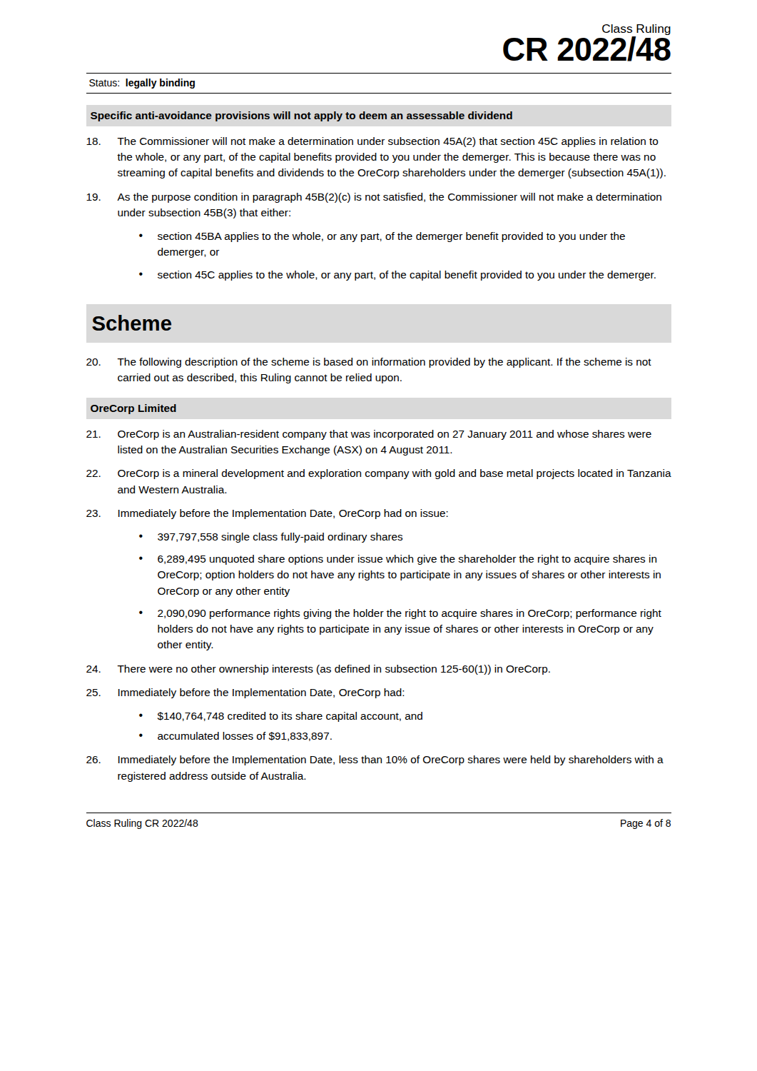Class Ruling
CR 2022/48
Status: legally binding
Specific anti-avoidance provisions will not apply to deem an assessable dividend
18. The Commissioner will not make a determination under subsection 45A(2) that section 45C applies in relation to the whole, or any part, of the capital benefits provided to you under the demerger. This is because there was no streaming of capital benefits and dividends to the OreCorp shareholders under the demerger (subsection 45A(1)).
19. As the purpose condition in paragraph 45B(2)(c) is not satisfied, the Commissioner will not make a determination under subsection 45B(3) that either:
section 45BA applies to the whole, or any part, of the demerger benefit provided to you under the demerger, or
section 45C applies to the whole, or any part, of the capital benefit provided to you under the demerger.
Scheme
20. The following description of the scheme is based on information provided by the applicant. If the scheme is not carried out as described, this Ruling cannot be relied upon.
OreCorp Limited
21. OreCorp is an Australian-resident company that was incorporated on 27 January 2011 and whose shares were listed on the Australian Securities Exchange (ASX) on 4 August 2011.
22. OreCorp is a mineral development and exploration company with gold and base metal projects located in Tanzania and Western Australia.
23. Immediately before the Implementation Date, OreCorp had on issue:
397,797,558 single class fully-paid ordinary shares
6,289,495 unquoted share options under issue which give the shareholder the right to acquire shares in OreCorp; option holders do not have any rights to participate in any issues of shares or other interests in OreCorp or any other entity
2,090,090 performance rights giving the holder the right to acquire shares in OreCorp; performance right holders do not have any rights to participate in any issue of shares or other interests in OreCorp or any other entity.
24. There were no other ownership interests (as defined in subsection 125-60(1)) in OreCorp.
25. Immediately before the Implementation Date, OreCorp had:
$140,764,748 credited to its share capital account, and
accumulated losses of $91,833,897.
26. Immediately before the Implementation Date, less than 10% of OreCorp shares were held by shareholders with a registered address outside of Australia.
Class Ruling CR 2022/48 Page 4 of 8